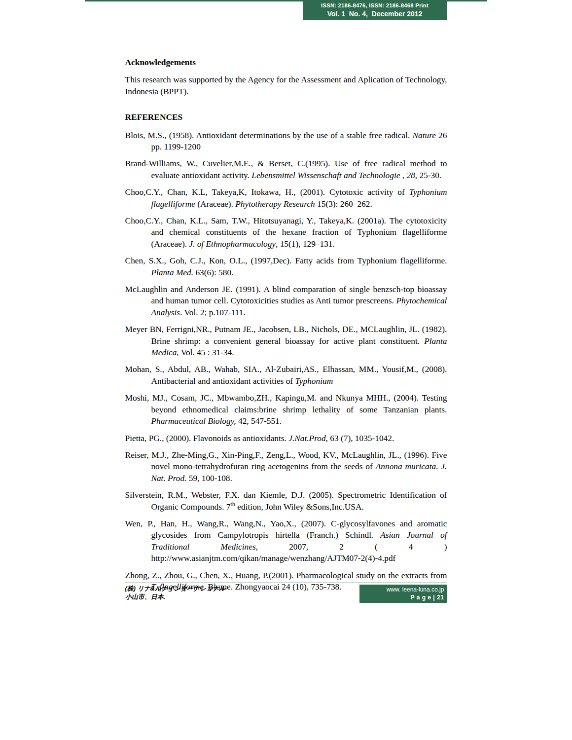ISSN: 2186-8476, ISSN: 2186-8468 Print
Vol. 1 No. 4, December 2012
Acknowledgements
This research was supported by the Agency for the Assessment and Aplication of Technology, Indonesia (BPPT).
REFERENCES
Blois, M.S., (1958). Antioxidant determinations by the use of a stable free radical. Nature 26 pp. 1199-1200
Brand-Williams, W., Cuvelier,M.E., & Berset, C.(1995). Use of free radical method to evaluate antioxidant activity. Lebensmittel Wissenschaft and Technologie , 28, 25-30.
Choo,C.Y., Chan, K.L, Takeya,K, Itokawa, H., (2001). Cytotoxic activity of Typhonium flagelliforme (Araceae). Phytotherapy Research 15(3): 260–262.
Choo,C.Y., Chan, K.L., Sam, T.W., Hitotsuyanagi, Y., Takeya,K. (2001a). The cytotoxicity and chemical constituents of the hexane fraction of Typhonium flagelliforme (Araceae). J. of Ethnopharmacology, 15(1), 129–131.
Chen, S.X., Goh, C.J., Kon, O.L., (1997,Dec). Fatty acids from Typhonium flagelliforme. Planta Med. 63(6): 580.
McLaughlin and Anderson JE. (1991). A blind comparation of single benzsch-top bioassay and human tumor cell. Cytotoxicities studies as Anti tumor prescreens. Phytochemical Analysis. Vol. 2; p.107-111.
Meyer BN, Ferrigni,NR., Putnam JE., Jacobsen, LB., Nichols, DE., MCLaughlin, JL. (1982). Brine shrimp: a convenient general bioassay for active plant constituent. Planta Medica, Vol. 45 : 31-34.
Mohan, S., Abdul, AB., Wahab, SIA., Al-Zubairi,AS., Elhassan, MM., Yousif,M., (2008). Antibacterial and antioxidant activities of Typhonium
Moshi, MJ., Cosam, JC., Mbwambo,ZH., Kapingu,M. and Nkunya MHH., (2004). Testing beyond ethnomedical claims:brine shrimp lethality of some Tanzanian plants. Pharmaceutical Biology, 42, 547-551.
Pietta, PG., (2000). Flavonoids as antioxidants. J.Nat.Prod, 63 (7), 1035-1042.
Reiser, M.J., Zhe-Ming,G., Xin-Ping,F., Zeng,L., Wood, KV., McLaughlin, JL., (1996). Five novel mono-tetrahydrofuran ring acetogenins from the seeds of Annona muricata. J. Nat. Prod. 59, 100-108.
Silverstein, R.M., Webster, F.X. dan Kiemle, D.J. (2005). Spectrometric Identification of Organic Compounds. 7th edition, John Wiley &Sons,Inc.USA.
Wen, P., Han, H., Wang,R., Wang,N., Yao,X., (2007). C-glycosylfavones and aromatic glycosides from Campylotropis hirtella (Franch.) Schindl. Asian Journal of Traditional Medicines, 2007, 2 ( 4 ) http://www.asianjtm.com/qikan/manage/wenzhang/AJTM07-2(4)-4.pdf
Zhong, Z., Zhou, G., Chen, X., Huang, P.(2001). Pharmacological study on the extracts from T. flagelliforme Blume. Zhongyaocai 24 (10), 735-738.
(株) リナ&ルナインターナショナル
小山市、日本.
www. leena-luna.co.jp
P a g e | 21